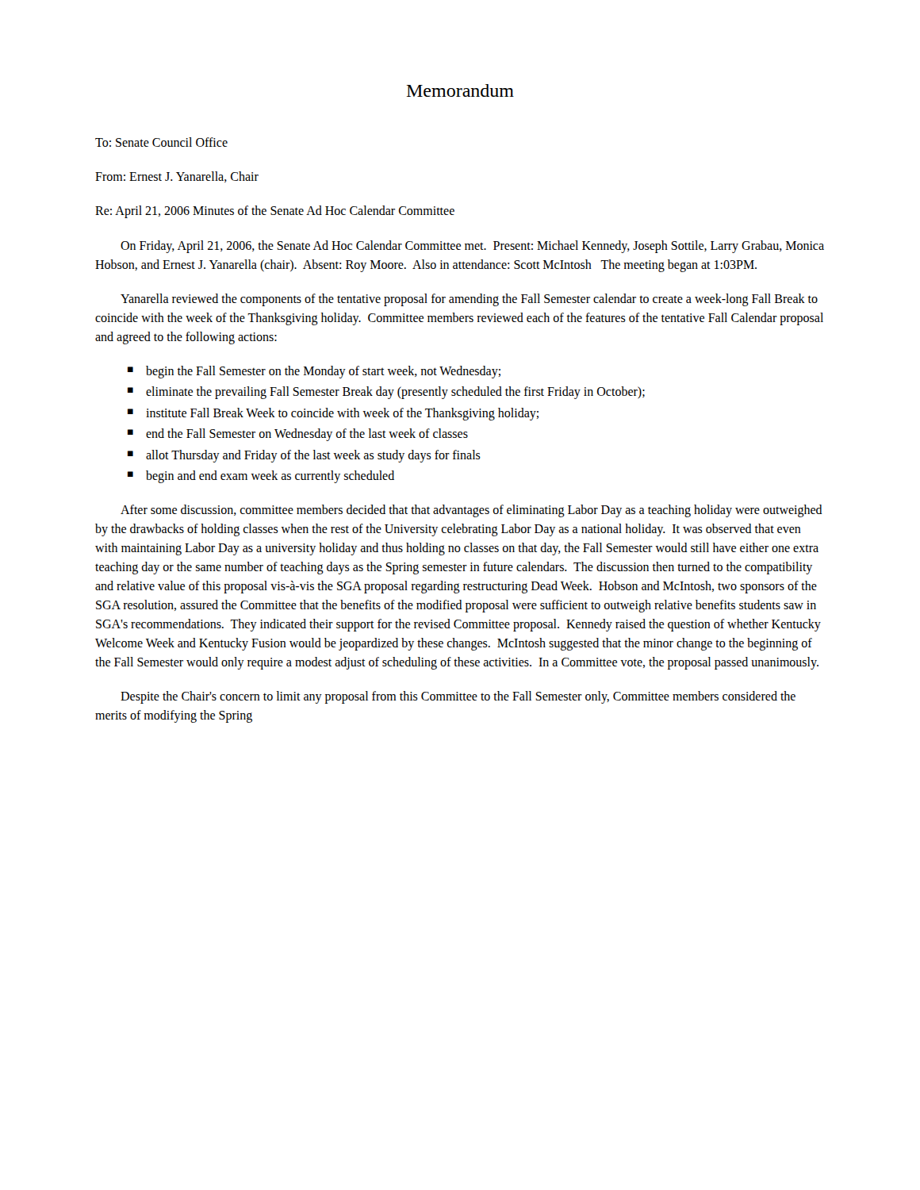Memorandum
To: Senate Council Office
From: Ernest J. Yanarella, Chair
Re: April 21, 2006 Minutes of the Senate Ad Hoc Calendar Committee
On Friday, April 21, 2006, the Senate Ad Hoc Calendar Committee met. Present: Michael Kennedy, Joseph Sottile, Larry Grabau, Monica Hobson, and Ernest J. Yanarella (chair). Absent: Roy Moore. Also in attendance: Scott McIntosh The meeting began at 1:03PM.
Yanarella reviewed the components of the tentative proposal for amending the Fall Semester calendar to create a week-long Fall Break to coincide with the week of the Thanksgiving holiday. Committee members reviewed each of the features of the tentative Fall Calendar proposal and agreed to the following actions:
begin the Fall Semester on the Monday of start week, not Wednesday;
eliminate the prevailing Fall Semester Break day (presently scheduled the first Friday in October);
institute Fall Break Week to coincide with week of the Thanksgiving holiday;
end the Fall Semester on Wednesday of the last week of classes
allot Thursday and Friday of the last week as study days for finals
begin and end exam week as currently scheduled
After some discussion, committee members decided that that advantages of eliminating Labor Day as a teaching holiday were outweighed by the drawbacks of holding classes when the rest of the University celebrating Labor Day as a national holiday. It was observed that even with maintaining Labor Day as a university holiday and thus holding no classes on that day, the Fall Semester would still have either one extra teaching day or the same number of teaching days as the Spring semester in future calendars. The discussion then turned to the compatibility and relative value of this proposal vis-à-vis the SGA proposal regarding restructuring Dead Week. Hobson and McIntosh, two sponsors of the SGA resolution, assured the Committee that the benefits of the modified proposal were sufficient to outweigh relative benefits students saw in SGA's recommendations. They indicated their support for the revised Committee proposal. Kennedy raised the question of whether Kentucky Welcome Week and Kentucky Fusion would be jeopardized by these changes. McIntosh suggested that the minor change to the beginning of the Fall Semester would only require a modest adjust of scheduling of these activities. In a Committee vote, the proposal passed unanimously.
Despite the Chair's concern to limit any proposal from this Committee to the Fall Semester only, Committee members considered the merits of modifying the Spring